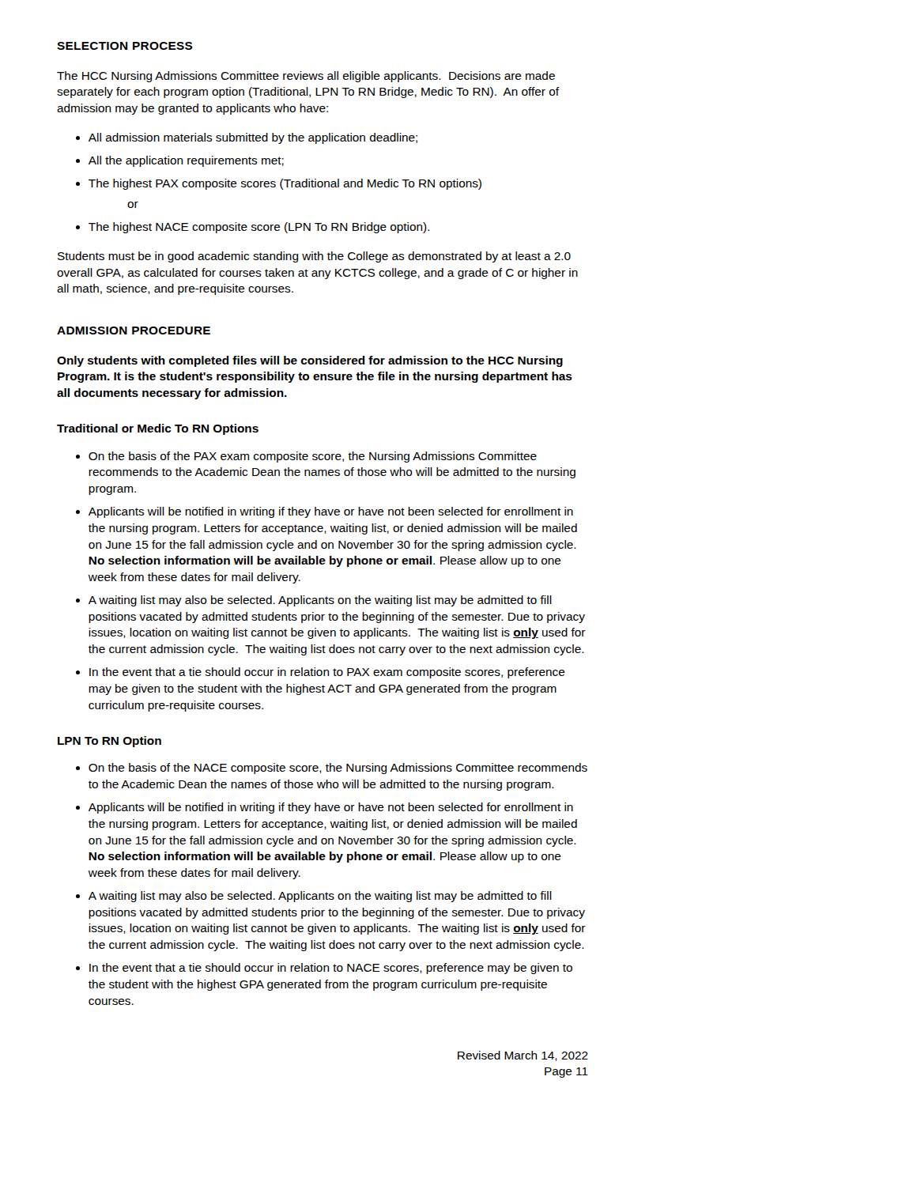SELECTION PROCESS
The HCC Nursing Admissions Committee reviews all eligible applicants. Decisions are made separately for each program option (Traditional, LPN To RN Bridge, Medic To RN). An offer of admission may be granted to applicants who have:
All admission materials submitted by the application deadline;
All the application requirements met;
The highest PAX composite scores (Traditional and Medic To RN options)
or
The highest NACE composite score (LPN To RN Bridge option).
Students must be in good academic standing with the College as demonstrated by at least a 2.0 overall GPA, as calculated for courses taken at any KCTCS college, and a grade of C or higher in all math, science, and pre-requisite courses.
ADMISSION PROCEDURE
Only students with completed files will be considered for admission to the HCC Nursing Program. It is the student's responsibility to ensure the file in the nursing department has all documents necessary for admission.
Traditional or Medic To RN Options
On the basis of the PAX exam composite score, the Nursing Admissions Committee recommends to the Academic Dean the names of those who will be admitted to the nursing program.
Applicants will be notified in writing if they have or have not been selected for enrollment in the nursing program. Letters for acceptance, waiting list, or denied admission will be mailed on June 15 for the fall admission cycle and on November 30 for the spring admission cycle. No selection information will be available by phone or email. Please allow up to one week from these dates for mail delivery.
A waiting list may also be selected. Applicants on the waiting list may be admitted to fill positions vacated by admitted students prior to the beginning of the semester. Due to privacy issues, location on waiting list cannot be given to applicants. The waiting list is only used for the current admission cycle. The waiting list does not carry over to the next admission cycle.
In the event that a tie should occur in relation to PAX exam composite scores, preference may be given to the student with the highest ACT and GPA generated from the program curriculum pre-requisite courses.
LPN To RN Option
On the basis of the NACE composite score, the Nursing Admissions Committee recommends to the Academic Dean the names of those who will be admitted to the nursing program.
Applicants will be notified in writing if they have or have not been selected for enrollment in the nursing program. Letters for acceptance, waiting list, or denied admission will be mailed on June 15 for the fall admission cycle and on November 30 for the spring admission cycle. No selection information will be available by phone or email. Please allow up to one week from these dates for mail delivery.
A waiting list may also be selected. Applicants on the waiting list may be admitted to fill positions vacated by admitted students prior to the beginning of the semester. Due to privacy issues, location on waiting list cannot be given to applicants. The waiting list is only used for the current admission cycle. The waiting list does not carry over to the next admission cycle.
In the event that a tie should occur in relation to NACE scores, preference may be given to the student with the highest GPA generated from the program curriculum pre-requisite courses.
Revised March 14, 2022
Page 11